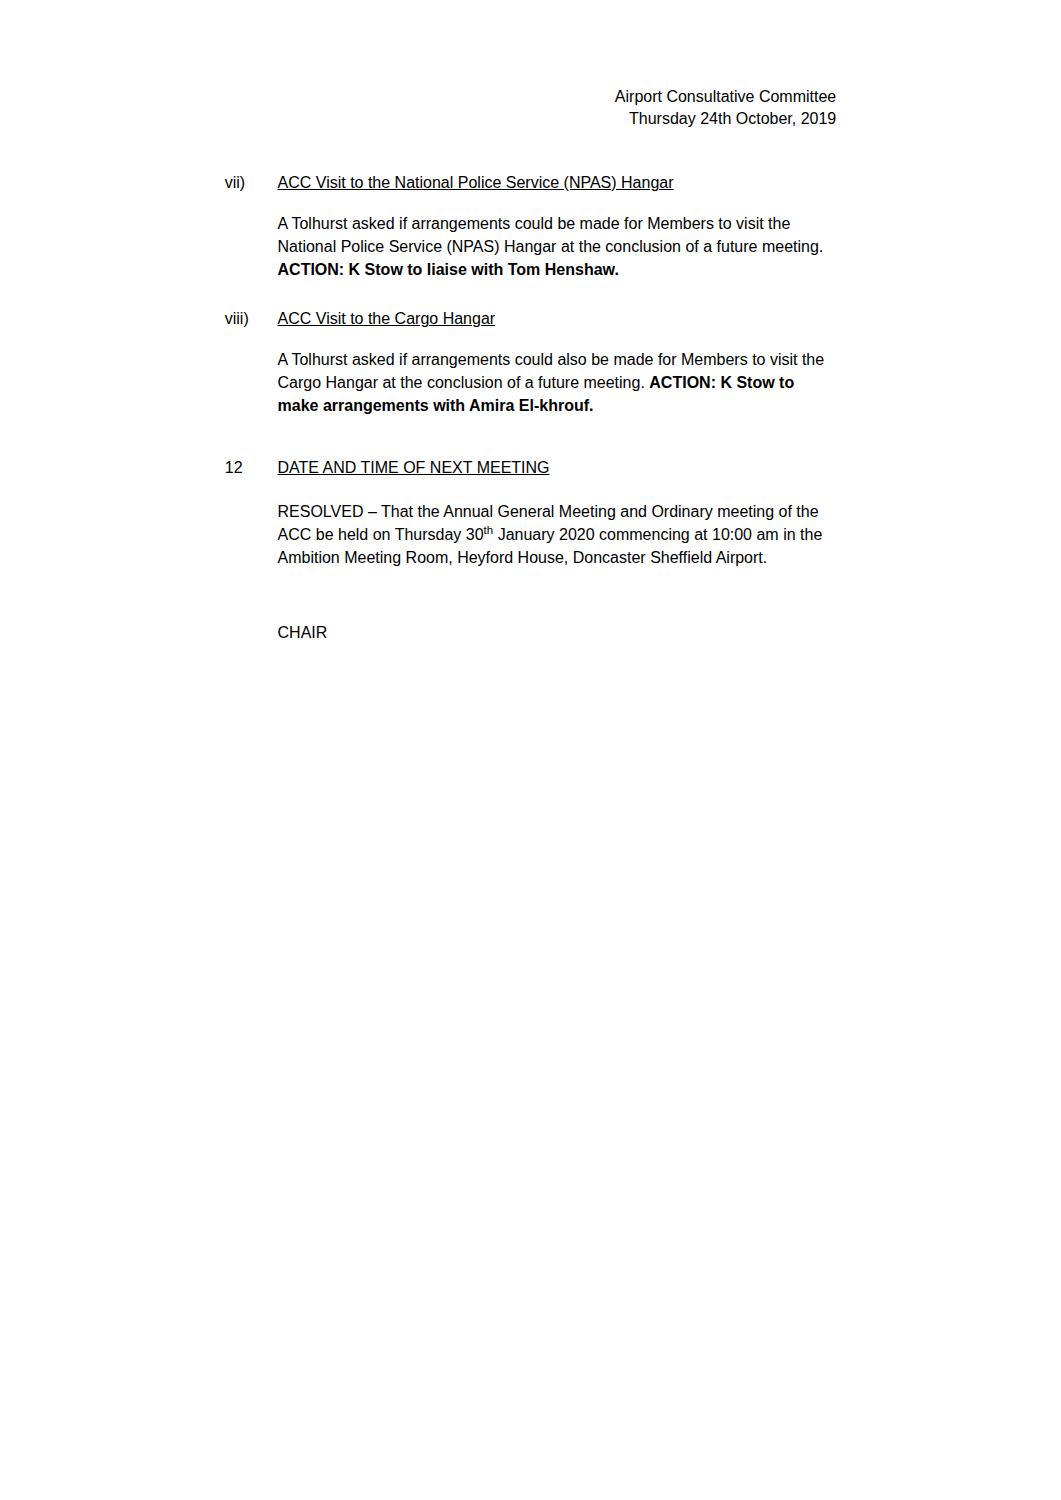Airport Consultative Committee
Thursday 24th October, 2019
vii)
ACC Visit to the National Police Service (NPAS) Hangar
A Tolhurst asked if arrangements could be made for Members to visit the National Police Service (NPAS) Hangar at the conclusion of a future meeting. ACTION: K Stow to liaise with Tom Henshaw.
viii)
ACC Visit to the Cargo Hangar
A Tolhurst asked if arrangements could also be made for Members to visit the Cargo Hangar at the conclusion of a future meeting. ACTION: K Stow to make arrangements with Amira El-khrouf.
12
Date and Time of Next Meeting
RESOLVED – That the Annual General Meeting and Ordinary meeting of the ACC be held on Thursday 30th January 2020 commencing at 10:00 am in the Ambition Meeting Room, Heyford House, Doncaster Sheffield Airport.
CHAIR